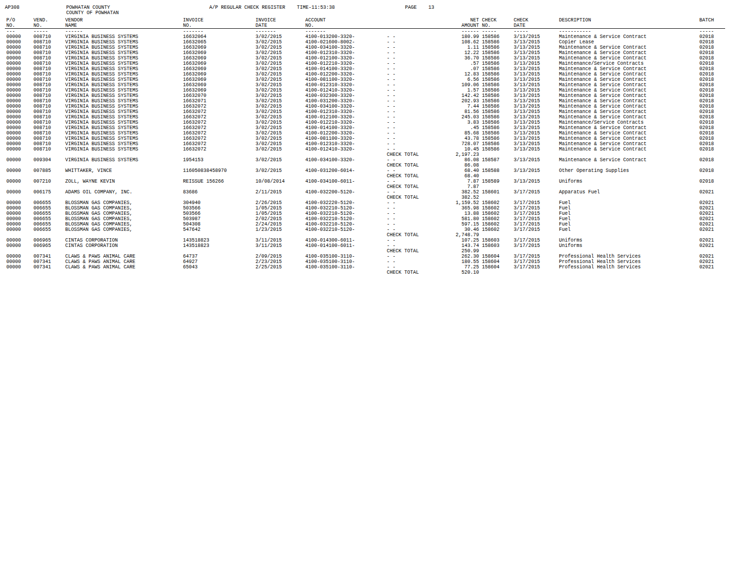AP308 POWHATAN COUNTY A/P REGULAR CHECK REGISTER TIME-11:53:38 PAGE 13 COUNTY OF POWHATAN
| P/O NO. | VEND. NO. | VENDOR NAME | INVOICE NO. | INVOICE DATE | ACCOUNT NO. | | NET AMOUNT | CHECK NO. | CHECK DATE | DESCRIPTION | BATCH |
| --- | --- | --- | --- | --- | --- | --- | --- | --- | --- | --- | --- |
| --- | ----- | ------ | ------- | ------- | ------- | | ------ | ----- | ----- | ----------- | ----- |
| 00000 | 008710 | VIRGINIA BUSINESS SYSTEMS | 16632064 | 3/02/2015 | 4100-013200-3320- | - - | 180.99 | 158586 | 3/13/2015 | Maintenance & Service Contract | 02018 |
| 00000 | 008710 | VIRGINIA BUSINESS SYSTEMS | 16632065 | 3/02/2015 | 4100-021600-8002- | - - | 108.62 | 158586 | 3/13/2015 | Copier Lease | 02018 |
| 00000 | 008710 | VIRGINIA BUSINESS SYSTEMS | 16632069 | 3/02/2015 | 4100-034100-3320- | - - | 1.11 | 158586 | 3/13/2015 | Maintenance & Service Contract | 02018 |
| 00000 | 008710 | VIRGINIA BUSINESS SYSTEMS | 16632069 | 3/02/2015 | 4100-012310-3320- | - - | 12.22 | 158586 | 3/13/2015 | Maintenance & Service Contract | 02018 |
| 00000 | 008710 | VIRGINIA BUSINESS SYSTEMS | 16632069 | 3/02/2015 | 4100-012100-3320- | - - | 36.70 | 158586 | 3/13/2015 | Maintenance & Service Contract | 02018 |
| 00000 | 008710 | VIRGINIA BUSINESS SYSTEMS | 16632069 | 3/02/2015 | 4100-012210-3320- | - - | .57 | 158586 | 3/13/2015 | Maintenance/Service Contracts | 02018 |
| 00000 | 008710 | VIRGINIA BUSINESS SYSTEMS | 16632069 | 3/02/2015 | 4100-014100-3320- | - - | .07 | 158586 | 3/13/2015 | Maintenance & Service Contract | 02018 |
| 00000 | 008710 | VIRGINIA BUSINESS SYSTEMS | 16632069 | 3/02/2015 | 4100-012200-3320- | - - | 12.83 | 158586 | 3/13/2015 | Maintenance & Service Contract | 02018 |
| 00000 | 008710 | VIRGINIA BUSINESS SYSTEMS | 16632069 | 3/02/2015 | 4100-081100-3320- | - - | 6.56 | 158586 | 3/13/2015 | Maintenance & Service Contract | 02018 |
| 00000 | 008710 | VIRGINIA BUSINESS SYSTEMS | 16632069 | 3/02/2015 | 4100-012310-3320- | - - | 109.06 | 158586 | 3/13/2015 | Maintenance & Service Contract | 02018 |
| 00000 | 008710 | VIRGINIA BUSINESS SYSTEMS | 16632069 | 3/02/2015 | 4100-012410-3320- | - - | 1.57 | 158586 | 3/13/2015 | Maintenance & Service Contract | 02018 |
| 00000 | 008710 | VIRGINIA BUSINESS SYSTEMS | 16632070 | 3/02/2015 | 4100-032300-3320- | - - | 142.42 | 158586 | 3/13/2015 | Maintenance & Service Contract | 02018 |
| 00000 | 008710 | VIRGINIA BUSINESS SYSTEMS | 16632071 | 3/02/2015 | 4100-031200-3320- | - - | 202.93 | 158586 | 3/13/2015 | Maintenance & Service Contract | 02018 |
| 00000 | 008710 | VIRGINIA BUSINESS SYSTEMS | 16632072 | 3/02/2015 | 4100-034100-3320- | - - | 7.44 | 158586 | 3/13/2015 | Maintenance & Service Contract | 02018 |
| 00000 | 008710 | VIRGINIA BUSINESS SYSTEMS | 16632072 | 3/02/2015 | 4100-012310-3320- | - - | 81.56 | 158586 | 3/13/2015 | Maintenance & Service Contract | 02018 |
| 00000 | 008710 | VIRGINIA BUSINESS SYSTEMS | 16632072 | 3/02/2015 | 4100-012100-3320- | - - | 245.03 | 158586 | 3/13/2015 | Maintenance & Service Contract | 02018 |
| 00000 | 008710 | VIRGINIA BUSINESS SYSTEMS | 16632072 | 3/02/2015 | 4100-012210-3320- | - - | 3.83 | 158586 | 3/13/2015 | Maintenance/Service Contracts | 02018 |
| 00000 | 008710 | VIRGINIA BUSINESS SYSTEMS | 16632072 | 3/02/2015 | 4100-014100-3320- | - - | .45 | 158586 | 3/13/2015 | Maintenance & Service Contract | 02018 |
| 00000 | 008710 | VIRGINIA BUSINESS SYSTEMS | 16632072 | 3/02/2015 | 4100-012200-3320- | - - | 85.68 | 158586 | 3/13/2015 | Maintenance & Service Contract | 02018 |
| 00000 | 008710 | VIRGINIA BUSINESS SYSTEMS | 16632072 | 3/02/2015 | 4100-081100-3320- | - - | 43.78 | 158586 | 3/13/2015 | Maintenance & Service Contract | 02018 |
| 00000 | 008710 | VIRGINIA BUSINESS SYSTEMS | 16632072 | 3/02/2015 | 4100-012310-3320- | - - | 728.07 | 158586 | 3/13/2015 | Maintenance & Service Contract | 02018 |
| 00000 | 008710 | VIRGINIA BUSINESS SYSTEMS | 16632072 | 3/02/2015 | 4100-012410-3320- | - - | 10.45 | 158586 | 3/13/2015 | Maintenance & Service Contract | 02018 |
| | | | | | | CHECK TOTAL | 2,197.23 | | | | |
| 00000 | 009304 | VIRGINIA BUSINESS SYSTEMS | 1954153 | 3/02/2015 | 4100-034100-3320- | - - | 86.08 | 158587 | 3/13/2015 | Maintenance & Service Contract | 02018 |
| | | | | | | CHECK TOTAL | 86.08 | | | | |
| 00000 | 007885 | WHITTAKER, VINCE | 116050838458970 | 3/02/2015 | 4100-031200-6014- | - - | 68.40 | 158588 | 3/13/2015 | Other Operating Supplies | 02018 |
| | | | | | | CHECK TOTAL | 68.40 | | | | |
| 00000 | 007210 | ZOLL, WAYNE KEVIN | REISSUE 156266 | 10/08/2014 | 4100-034100-6011- | - - | 7.87 | 158589 | 3/13/2015 | Uniforms | 02018 |
| | | | | | | CHECK TOTAL | 7.87 | | | | |
| 00000 | 006175 | ADAMS OIL COMPANY, INC. | 83686 | 2/11/2015 | 4100-032200-5120- | - - | 382.52 | 158601 | 3/17/2015 | Apparatus Fuel | 02021 |
| | | | | | | CHECK TOTAL | 382.52 | | | | |
| 00000 | 006655 | BLOSSMAN GAS COMPANIES, | 304940 | 2/26/2015 | 4100-032220-5120- | - - | 1,159.52 | 158602 | 3/17/2015 | Fuel | 02021 |
| 00000 | 006655 | BLOSSMAN GAS COMPANIES, | 503566 | 1/05/2015 | 4100-032210-5120- | - - | 365.98 | 158602 | 3/17/2015 | Fuel | 02021 |
| 00000 | 006655 | BLOSSMAN GAS COMPANIES, | 503566 | 1/05/2015 | 4100-032210-5120- | - - | 13.88 | 158602 | 3/17/2015 | Fuel | 02021 |
| 00000 | 006655 | BLOSSMAN GAS COMPANIES, | 503987 | 2/02/2015 | 4100-032210-5120- | - - | 581.80 | 158602 | 3/17/2015 | Fuel | 02021 |
| 00000 | 006655 | BLOSSMAN GAS COMPANIES, | 504308 | 2/24/2015 | 4100-032210-5120- | - - | 597.15 | 158602 | 3/17/2015 | Fuel | 02021 |
| 00000 | 006655 | BLOSSMAN GAS COMPANIES, | 547642 | 1/23/2015 | 4100-032210-5120- | - - | 30.46 | 158602 | 3/17/2015 | Fuel | 02021 |
| | | | | | | CHECK TOTAL | 2,748.79 | | | | |
| 00000 | 006965 | CINTAS CORPORATION | 143518823 | 3/11/2015 | 4100-014300-6011- | - - | 107.25 | 158603 | 3/17/2015 | Uniforms | 02021 |
| 00000 | 006965 | CINTAS CORPORATION | 143518823 | 3/11/2015 | 4100-014100-6011- | - - | 143.74 | 158603 | 3/17/2015 | Uniforms | 02021 |
| | | | | | | CHECK TOTAL | 250.99 | | | | |
| 00000 | 007341 | CLAWS & PAWS ANIMAL CARE | 64737 | 2/09/2015 | 4100-035100-3110- | - - | 262.30 | 158604 | 3/17/2015 | Professional Health Services | 02021 |
| 00000 | 007341 | CLAWS & PAWS ANIMAL CARE | 64927 | 2/23/2015 | 4100-035100-3110- | - - | 180.55 | 158604 | 3/17/2015 | Professional Health Services | 02021 |
| 00000 | 007341 | CLAWS & PAWS ANIMAL CARE | 65043 | 2/25/2015 | 4100-035100-3110- | - - | 77.25 | 158604 | 3/17/2015 | Professional Health Services | 02021 |
| | | | | | | CHECK TOTAL | 520.10 | | | | |